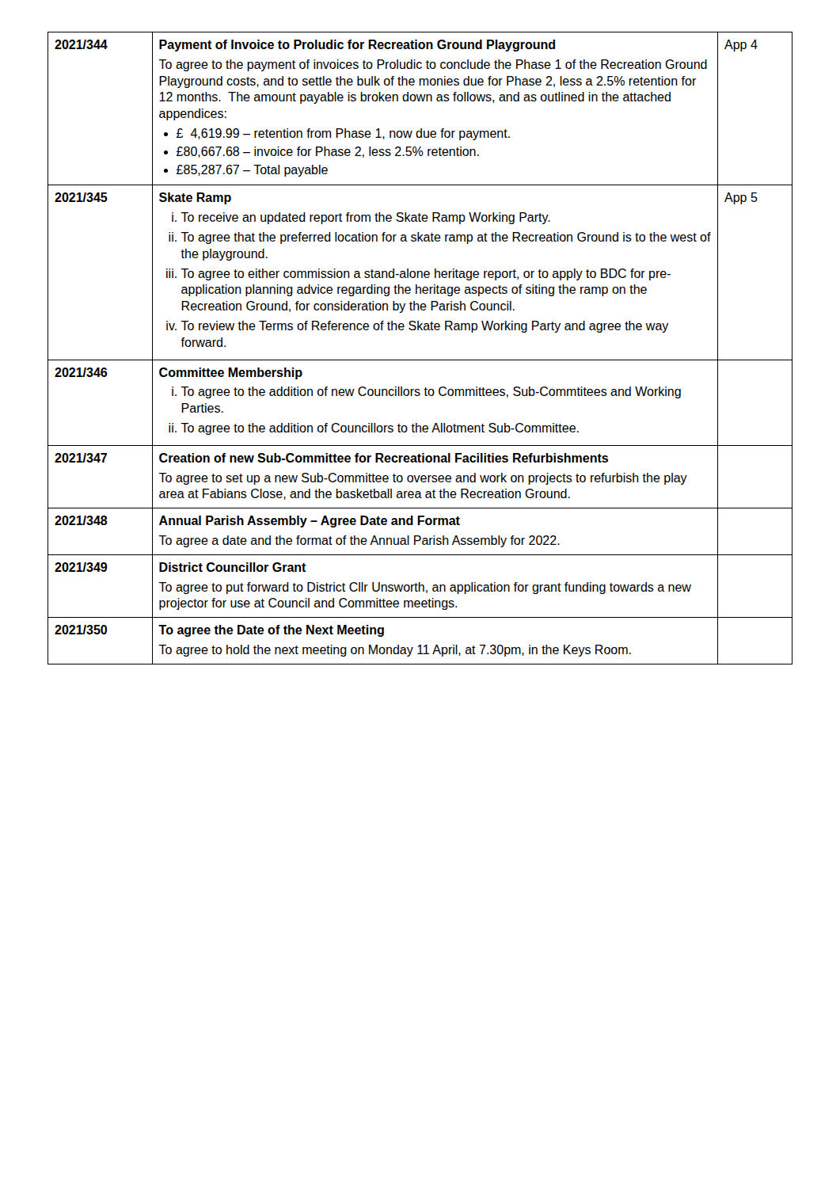| 2021/344 | Payment of Invoice to Proludic for Recreation Ground Playground To agree to the payment of invoices to Proludic to conclude the Phase 1 of the Recreation Ground Playground costs, and to settle the bulk of the monies due for Phase 2, less a 2.5% retention for 12 months. The amount payable is broken down as follows, and as outlined in the attached appendices: £ 4,619.99 – retention from Phase 1, now due for payment. £80,667.68 – invoice for Phase 2, less 2.5% retention. £85,287.67 – Total payable | App 4 |
| 2021/345 | Skate Ramp To receive an updated report from the Skate Ramp Working Party. To agree that the preferred location for a skate ramp at the Recreation Ground is to the west of the playground. To agree to either commission a stand-alone heritage report, or to apply to BDC for pre-application planning advice regarding the heritage aspects of siting the ramp on the Recreation Ground, for consideration by the Parish Council. To review the Terms of Reference of the Skate Ramp Working Party and agree the way forward. | App 5 |
| 2021/346 | Committee Membership To agree to the addition of new Councillors to Committees, Sub-Commtitees and Working Parties. To agree to the addition of Councillors to the Allotment Sub-Committee. | |
| 2021/347 | Creation of new Sub-Committee for Recreational Facilities Refurbishments To agree to set up a new Sub-Committee to oversee and work on projects to refurbish the play area at Fabians Close, and the basketball area at the Recreation Ground. | |
| 2021/348 | Annual Parish Assembly – Agree Date and Format To agree a date and the format of the Annual Parish Assembly for 2022. | |
| 2021/349 | District Councillor Grant To agree to put forward to District Cllr Unsworth, an application for grant funding towards a new projector for use at Council and Committee meetings. | |
| 2021/350 | To agree the Date of the Next Meeting To agree to hold the next meeting on Monday 11 April, at 7.30pm, in the Keys Room. | |